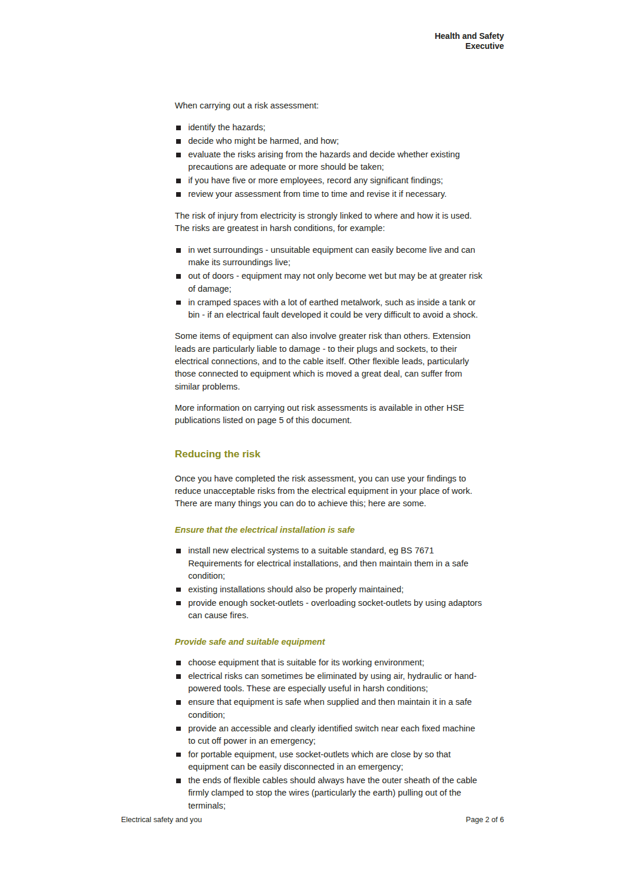Health and Safety
Executive
When carrying out a risk assessment:
identify the hazards;
decide who might be harmed, and how;
evaluate the risks arising from the hazards and decide whether existing precautions are adequate or more should be taken;
if you have five or more employees, record any significant findings;
review your assessment from time to time and revise it if necessary.
The risk of injury from electricity is strongly linked to where and how it is used. The risks are greatest in harsh conditions, for example:
in wet surroundings - unsuitable equipment can easily become live and can make its surroundings live;
out of doors - equipment may not only become wet but may be at greater risk of damage;
in cramped spaces with a lot of earthed metalwork, such as inside a tank or bin - if an electrical fault developed it could be very difficult to avoid a shock.
Some items of equipment can also involve greater risk than others. Extension leads are particularly liable to damage - to their plugs and sockets, to their electrical connections, and to the cable itself. Other flexible leads, particularly those connected to equipment which is moved a great deal, can suffer from similar problems.
More information on carrying out risk assessments is available in other HSE publications listed on page 5 of this document.
Reducing the risk
Once you have completed the risk assessment, you can use your findings to reduce unacceptable risks from the electrical equipment in your place of work. There are many things you can do to achieve this; here are some.
Ensure that the electrical installation is safe
install new electrical systems to a suitable standard, eg BS 7671 Requirements for electrical installations, and then maintain them in a safe condition;
existing installations should also be properly maintained;
provide enough socket-outlets - overloading socket-outlets by using adaptors can cause fires.
Provide safe and suitable equipment
choose equipment that is suitable for its working environment;
electrical risks can sometimes be eliminated by using air, hydraulic or hand-powered tools. These are especially useful in harsh conditions;
ensure that equipment is safe when supplied and then maintain it in a safe condition;
provide an accessible and clearly identified switch near each fixed machine to cut off power in an emergency;
for portable equipment, use socket-outlets which are close by so that equipment can be easily disconnected in an emergency;
the ends of flexible cables should always have the outer sheath of the cable firmly clamped to stop the wires (particularly the earth) pulling out of the terminals;
Electrical safety and you Page 2 of 6